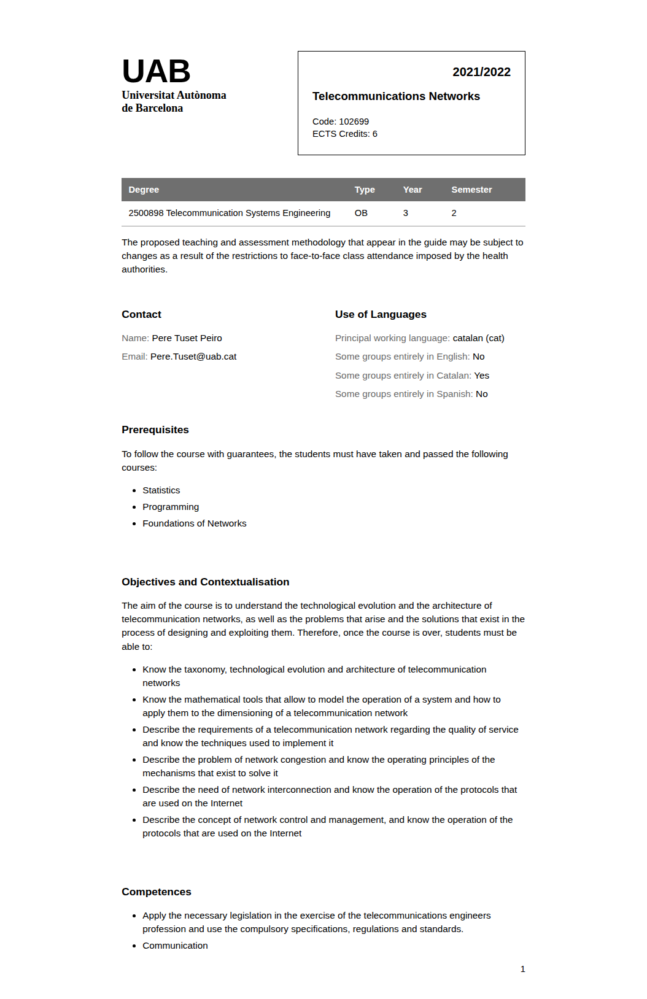UAB
Universitat Autònoma
de Barcelona
2021/2022
Telecommunications Networks
Code: 102699
ECTS Credits: 6
| Degree | Type | Year | Semester |
| --- | --- | --- | --- |
| 2500898 Telecommunication Systems Engineering | OB | 3 | 2 |
The proposed teaching and assessment methodology that appear in the guide may be subject to changes as a result of the restrictions to face-to-face class attendance imposed by the health authorities.
Contact
Name: Pere Tuset Peiro
Email: Pere.Tuset@uab.cat
Use of Languages
Principal working language: catalan (cat)
Some groups entirely in English: No
Some groups entirely in Catalan: Yes
Some groups entirely in Spanish: No
Prerequisites
To follow the course with guarantees, the students must have taken and passed the following courses:
Statistics
Programming
Foundations of Networks
Objectives and Contextualisation
The aim of the course is to understand the technological evolution and the architecture of telecommunication networks, as well as the problems that arise and the solutions that exist in the process of designing and exploiting them. Therefore, once the course is over, students must be able to:
Know the taxonomy, technological evolution and architecture of telecommunication networks
Know the mathematical tools that allow to model the operation of a system and how to apply them to the dimensioning of a telecommunication network
Describe the requirements of a telecommunication network regarding the quality of service and know the techniques used to implement it
Describe the problem of network congestion and know the operating principles of the mechanisms that exist to solve it
Describe the need of network interconnection and know the operation of the protocols that are used on the Internet
Describe the concept of network control and management, and know the operation of the protocols that are used on the Internet
Competences
Apply the necessary legislation in the exercise of the telecommunications engineers profession and use the compulsory specifications, regulations and standards.
Communication
1